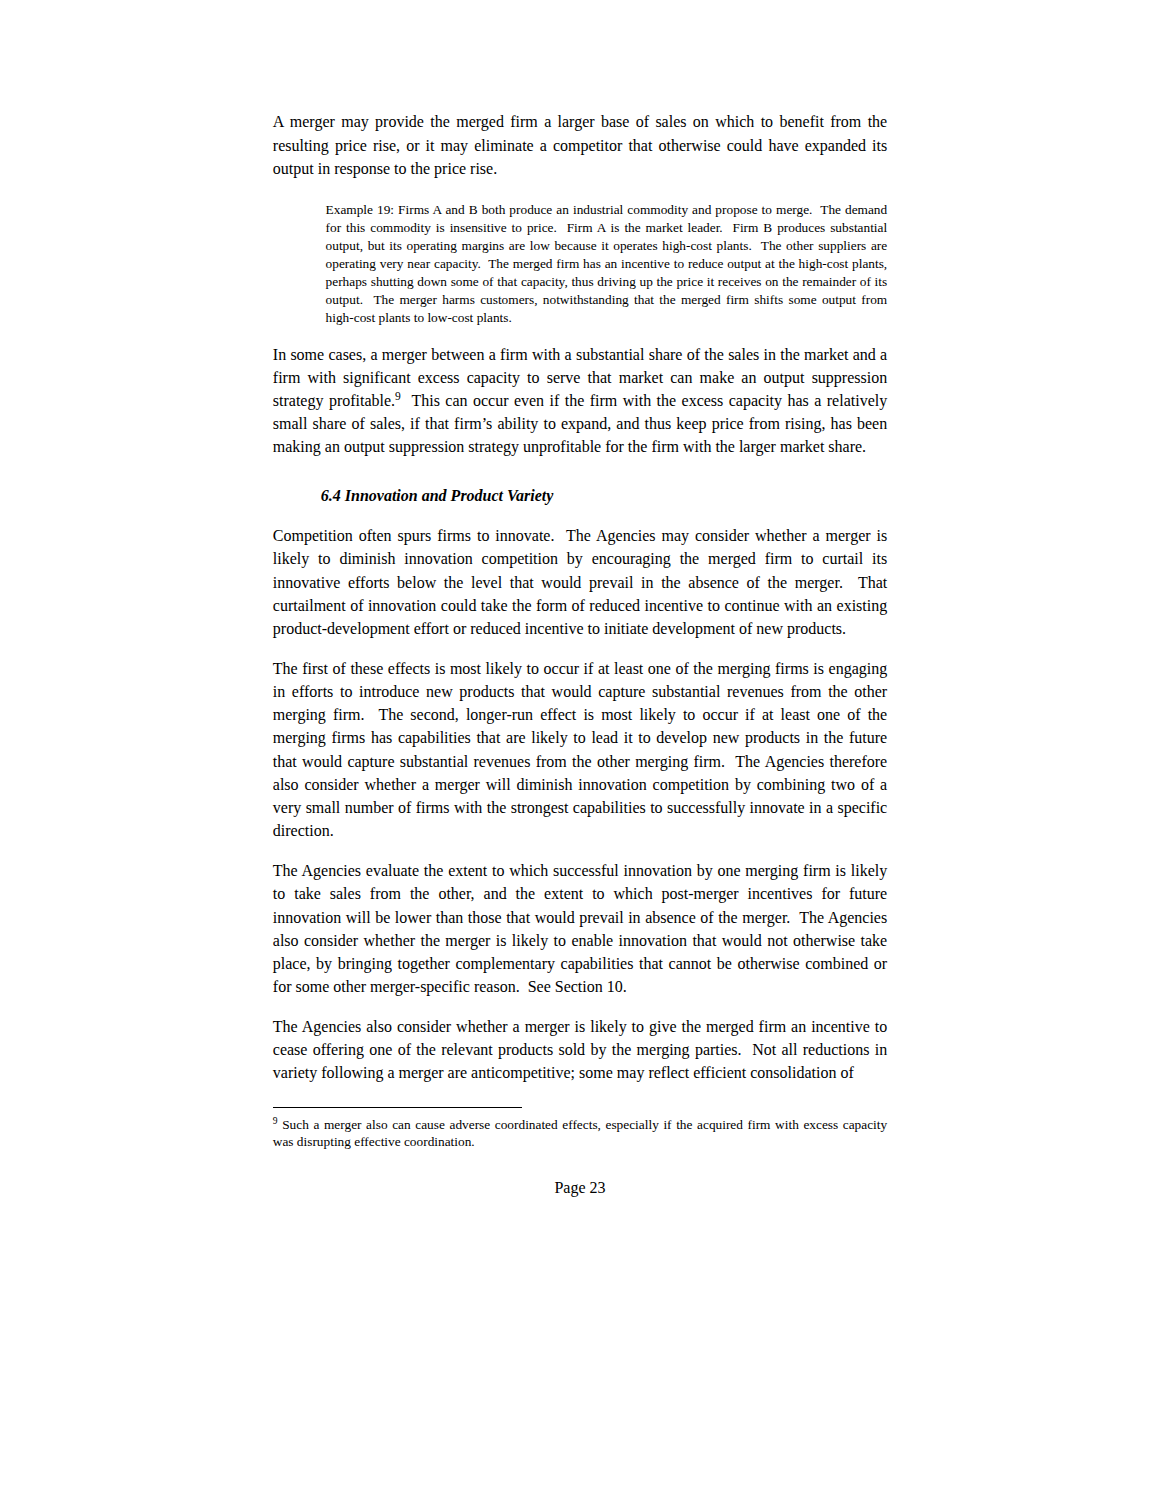A merger may provide the merged firm a larger base of sales on which to benefit from the resulting price rise, or it may eliminate a competitor that otherwise could have expanded its output in response to the price rise.
Example 19: Firms A and B both produce an industrial commodity and propose to merge. The demand for this commodity is insensitive to price. Firm A is the market leader. Firm B produces substantial output, but its operating margins are low because it operates high-cost plants. The other suppliers are operating very near capacity. The merged firm has an incentive to reduce output at the high-cost plants, perhaps shutting down some of that capacity, thus driving up the price it receives on the remainder of its output. The merger harms customers, notwithstanding that the merged firm shifts some output from high-cost plants to low-cost plants.
In some cases, a merger between a firm with a substantial share of the sales in the market and a firm with significant excess capacity to serve that market can make an output suppression strategy profitable.9 This can occur even if the firm with the excess capacity has a relatively small share of sales, if that firm’s ability to expand, and thus keep price from rising, has been making an output suppression strategy unprofitable for the firm with the larger market share.
6.4 Innovation and Product Variety
Competition often spurs firms to innovate. The Agencies may consider whether a merger is likely to diminish innovation competition by encouraging the merged firm to curtail its innovative efforts below the level that would prevail in the absence of the merger. That curtailment of innovation could take the form of reduced incentive to continue with an existing product-development effort or reduced incentive to initiate development of new products.
The first of these effects is most likely to occur if at least one of the merging firms is engaging in efforts to introduce new products that would capture substantial revenues from the other merging firm. The second, longer-run effect is most likely to occur if at least one of the merging firms has capabilities that are likely to lead it to develop new products in the future that would capture substantial revenues from the other merging firm. The Agencies therefore also consider whether a merger will diminish innovation competition by combining two of a very small number of firms with the strongest capabilities to successfully innovate in a specific direction.
The Agencies evaluate the extent to which successful innovation by one merging firm is likely to take sales from the other, and the extent to which post-merger incentives for future innovation will be lower than those that would prevail in absence of the merger. The Agencies also consider whether the merger is likely to enable innovation that would not otherwise take place, by bringing together complementary capabilities that cannot be otherwise combined or for some other merger-specific reason. See Section 10.
The Agencies also consider whether a merger is likely to give the merged firm an incentive to cease offering one of the relevant products sold by the merging parties. Not all reductions in variety following a merger are anticompetitive; some may reflect efficient consolidation of
9 Such a merger also can cause adverse coordinated effects, especially if the acquired firm with excess capacity was disrupting effective coordination.
Page 23